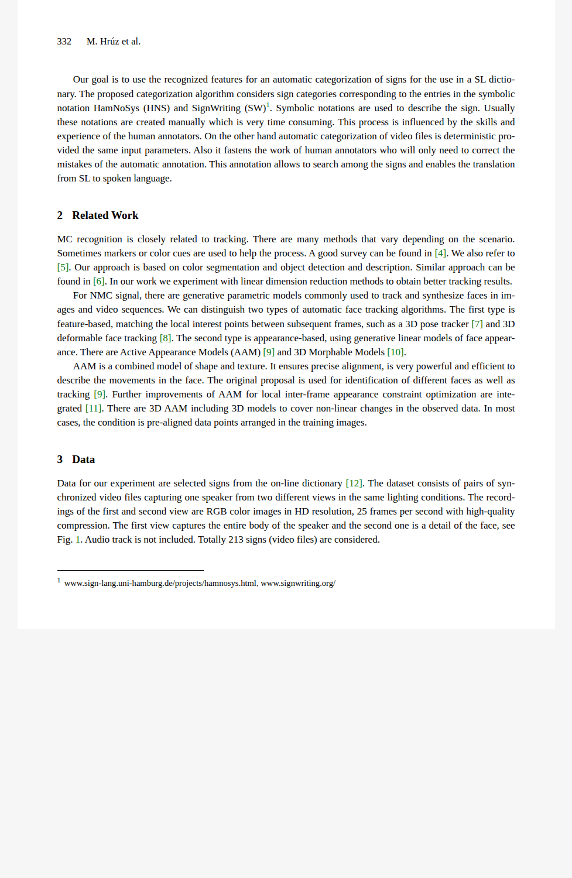332 M. Hrúz et al.
Our goal is to use the recognized features for an automatic categorization of signs for the use in a SL dictionary. The proposed categorization algorithm considers sign categories corresponding to the entries in the symbolic notation HamNoSys (HNS) and SignWriting (SW)1. Symbolic notations are used to describe the sign. Usually these notations are created manually which is very time consuming. This process is influenced by the skills and experience of the human annotators. On the other hand automatic categorization of video files is deterministic provided the same input parameters. Also it fastens the work of human annotators who will only need to correct the mistakes of the automatic annotation. This annotation allows to search among the signs and enables the translation from SL to spoken language.
2 Related Work
MC recognition is closely related to tracking. There are many methods that vary depending on the scenario. Sometimes markers or color cues are used to help the process. A good survey can be found in [4]. We also refer to [5]. Our approach is based on color segmentation and object detection and description. Similar approach can be found in [6]. In our work we experiment with linear dimension reduction methods to obtain better tracking results.
For NMC signal, there are generative parametric models commonly used to track and synthesize faces in images and video sequences. We can distinguish two types of automatic face tracking algorithms. The first type is feature-based, matching the local interest points between subsequent frames, such as a 3D pose tracker [7] and 3D deformable face tracking [8]. The second type is appearance-based, using generative linear models of face appearance. There are Active Appearance Models (AAM) [9] and 3D Morphable Models [10].
AAM is a combined model of shape and texture. It ensures precise alignment, is very powerful and efficient to describe the movements in the face. The original proposal is used for identification of different faces as well as tracking [9]. Further improvements of AAM for local inter-frame appearance constraint optimization are integrated [11]. There are 3D AAM including 3D models to cover non-linear changes in the observed data. In most cases, the condition is pre-aligned data points arranged in the training images.
3 Data
Data for our experiment are selected signs from the on-line dictionary [12]. The dataset consists of pairs of synchronized video files capturing one speaker from two different views in the same lighting conditions. The recordings of the first and second view are RGB color images in HD resolution, 25 frames per second with high-quality compression. The first view captures the entire body of the speaker and the second one is a detail of the face, see Fig. 1. Audio track is not included. Totally 213 signs (video files) are considered.
1www.sign-lang.uni-hamburg.de/projects/hamnosys.html, www.signwriting.org/